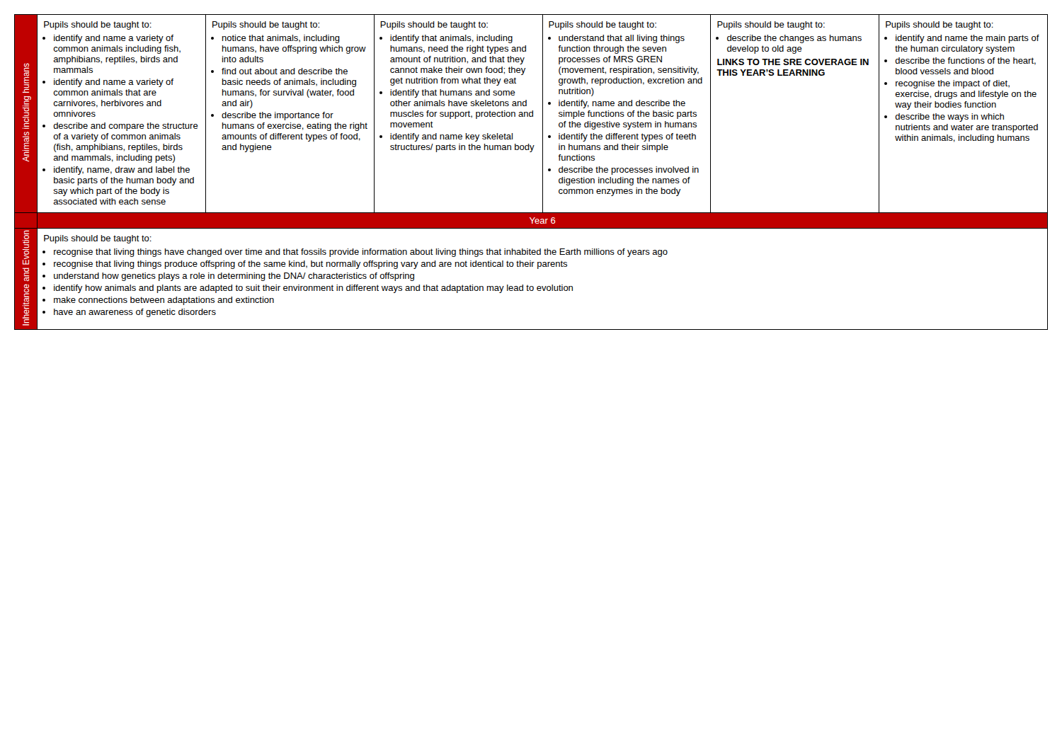| Animals including humans | Pupils should be taught to: identify and name a variety of common animals including fish, amphibians, reptiles, birds and mammals identify and name a variety of common animals that are carnivores, herbivores and omnivores describe and compare the structure of a variety of common animals (fish, amphibians, reptiles, birds and mammals, including pets) identify, name, draw and label the basic parts of the human body and say which part of the body is associated with each sense | Pupils should be taught to: notice that animals, including humans, have offspring which grow into adults find out about and describe the basic needs of animals, including humans, for survival (water, food and air) describe the importance for humans of exercise, eating the right amounts of different types of food, and hygiene | Pupils should be taught to: identify that animals, including humans, need the right types and amount of nutrition, and that they cannot make their own food; they get nutrition from what they eat identify that humans and some other animals have skeletons and muscles for support, protection and movement identify and name key skeletal structures/ parts in the human body | Pupils should be taught to: understand that all living things function through the seven processes of MRS GREN (movement, respiration, sensitivity, growth, reproduction, excretion and nutrition) identify, name and describe the simple functions of the basic parts of the digestive system in humans identify the different types of teeth in humans and their simple functions describe the processes involved in digestion including the names of common enzymes in the body | Pupils should be taught to: describe the changes as humans develop to old age LINKS TO THE SRE COVERAGE IN THIS YEAR’S LEARNING | Pupils should be taught to: identify and name the main parts of the human circulatory system describe the functions of the heart, blood vessels and blood recognise the impact of diet, exercise, drugs and lifestyle on the way their bodies function describe the ways in which nutrients and water are transported within animals, including humans |
| | Year 6 |
| Inheritance and Evolution | Pupils should be taught to: recognise that living things have changed over time and that fossils provide information about living things that inhabited the Earth millions of years ago recognise that living things produce offspring of the same kind, but normally offspring vary and are not identical to their parents understand how genetics plays a role in determining the DNA/ characteristics of offspring identify how animals and plants are adapted to suit their environment in different ways and that adaptation may lead to evolution make connections between adaptations and extinction have an awareness of genetic disorders |